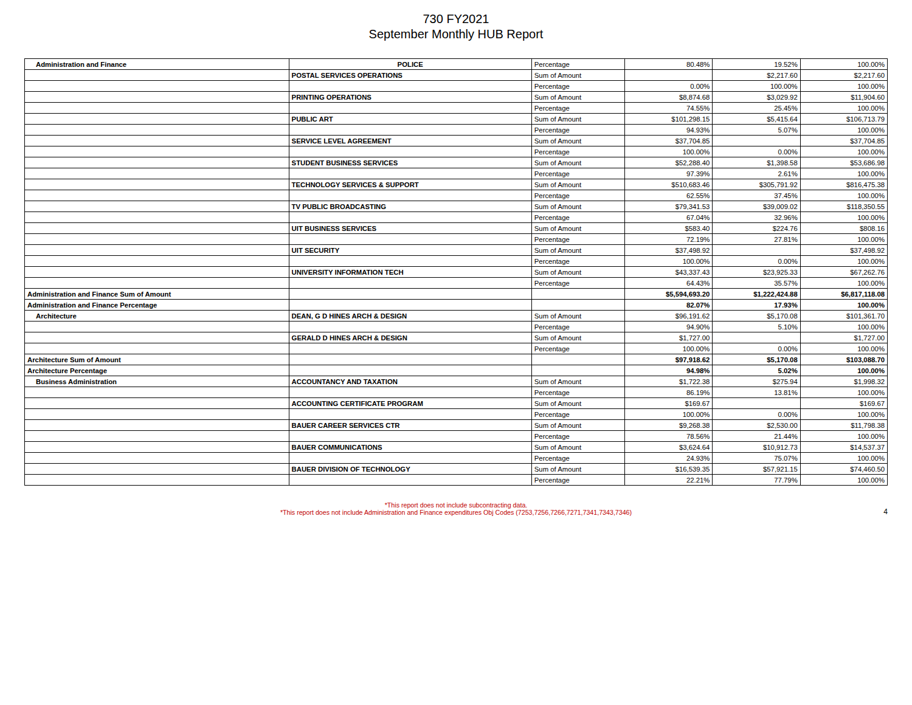730 FY2021
September Monthly HUB Report
| Administration and Finance | POLICE | Percentage | 80.48% | 19.52% | 100.00% |
| | POSTAL SERVICES OPERATIONS | Sum of Amount | | $2,217.60 | $2,217.60 |
| | | Percentage | 0.00% | 100.00% | 100.00% |
| | PRINTING OPERATIONS | Sum of Amount | $8,874.68 | $3,029.92 | $11,904.60 |
| | | Percentage | 74.55% | 25.45% | 100.00% |
| | PUBLIC ART | Sum of Amount | $101,298.15 | $5,415.64 | $106,713.79 |
| | | Percentage | 94.93% | 5.07% | 100.00% |
| | SERVICE LEVEL AGREEMENT | Sum of Amount | $37,704.85 | | $37,704.85 |
| | | Percentage | 100.00% | 0.00% | 100.00% |
| | STUDENT BUSINESS SERVICES | Sum of Amount | $52,288.40 | $1,398.58 | $53,686.98 |
| | | Percentage | 97.39% | 2.61% | 100.00% |
| | TECHNOLOGY SERVICES & SUPPORT | Sum of Amount | $510,683.46 | $305,791.92 | $816,475.38 |
| | | Percentage | 62.55% | 37.45% | 100.00% |
| | TV PUBLIC BROADCASTING | Sum of Amount | $79,341.53 | $39,009.02 | $118,350.55 |
| | | Percentage | 67.04% | 32.96% | 100.00% |
| | UIT BUSINESS SERVICES | Sum of Amount | $583.40 | $224.76 | $808.16 |
| | | Percentage | 72.19% | 27.81% | 100.00% |
| | UIT SECURITY | Sum of Amount | $37,498.92 | | $37,498.92 |
| | | Percentage | 100.00% | 0.00% | 100.00% |
| | UNIVERSITY INFORMATION TECH | Sum of Amount | $43,337.43 | $23,925.33 | $67,262.76 |
| | | Percentage | 64.43% | 35.57% | 100.00% |
| Administration and Finance Sum of Amount | | | $5,594,693.20 | $1,222,424.88 | $6,817,118.08 |
| Administration and Finance Percentage | | | 82.07% | 17.93% | 100.00% |
| Architecture | DEAN, G D HINES ARCH & DESIGN | Sum of Amount | $96,191.62 | $5,170.08 | $101,361.70 |
| | | Percentage | 94.90% | 5.10% | 100.00% |
| | GERALD D HINES ARCH & DESIGN | Sum of Amount | $1,727.00 | | $1,727.00 |
| | | Percentage | 100.00% | 0.00% | 100.00% |
| Architecture Sum of Amount | | | $97,918.62 | $5,170.08 | $103,088.70 |
| Architecture Percentage | | | 94.98% | 5.02% | 100.00% |
| Business Administration | ACCOUNTANCY AND TAXATION | Sum of Amount | $1,722.38 | $275.94 | $1,998.32 |
| | | Percentage | 86.19% | 13.81% | 100.00% |
| | ACCOUNTING CERTIFICATE PROGRAM | Sum of Amount | $169.67 | | $169.67 |
| | | Percentage | 100.00% | 0.00% | 100.00% |
| | BAUER CAREER SERVICES CTR | Sum of Amount | $9,268.38 | $2,530.00 | $11,798.38 |
| | | Percentage | 78.56% | 21.44% | 100.00% |
| | BAUER COMMUNICATIONS | Sum of Amount | $3,624.64 | $10,912.73 | $14,537.37 |
| | | Percentage | 24.93% | 75.07% | 100.00% |
| | BAUER DIVISION OF TECHNOLOGY | Sum of Amount | $16,539.35 | $57,921.15 | $74,460.50 |
| | | Percentage | 22.21% | 77.79% | 100.00% |
*This report does not include subcontracting data.
*This report does not include Administration and Finance expenditures Obj Codes (7253,7256,7266,7271,7341,7343,7346) 4